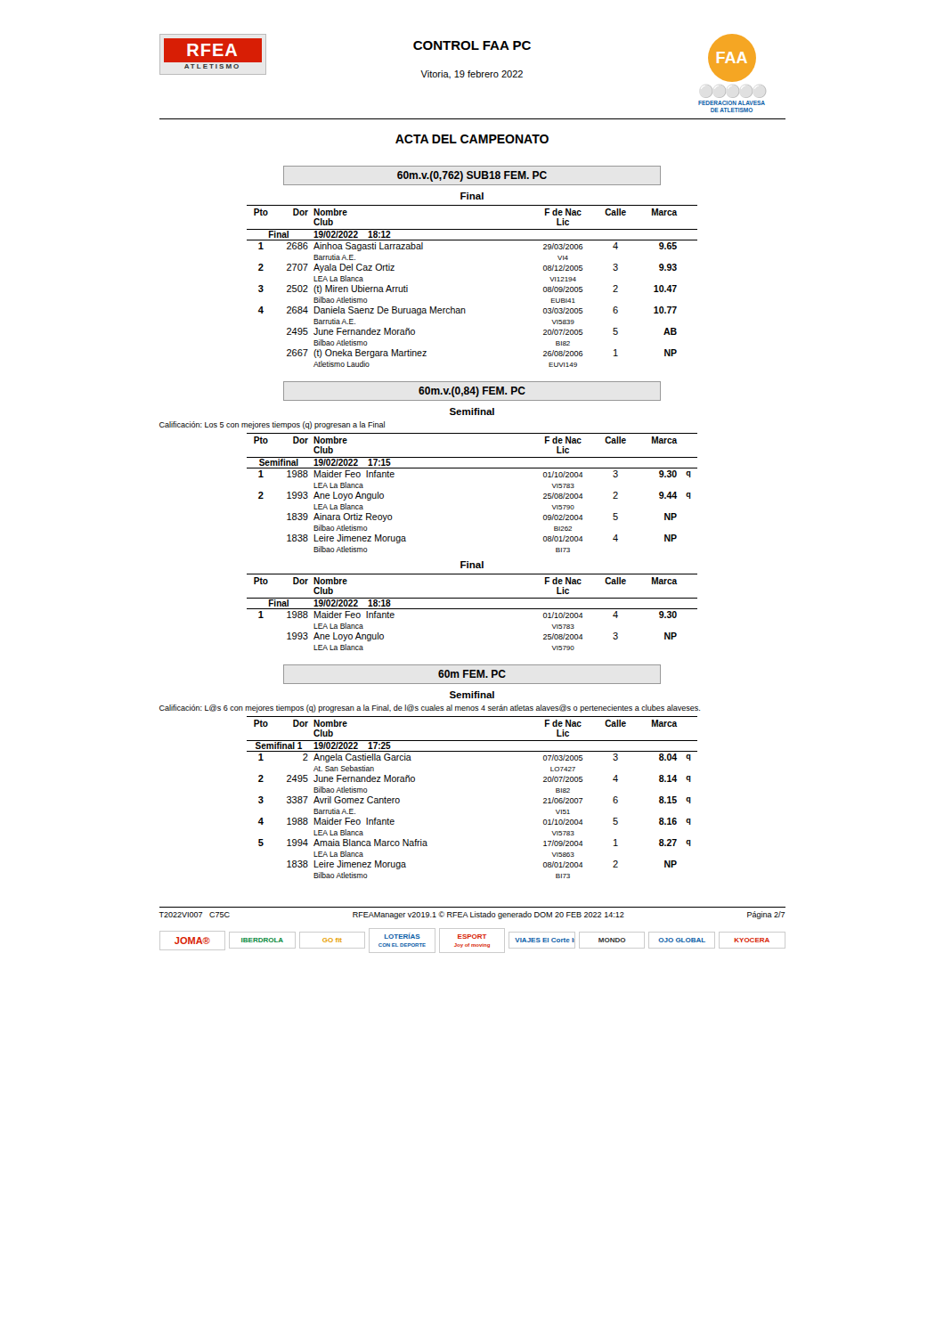RFEA
ATLETISMO
CONTROL FAA PC
Vitoria, 19 febrero 2022
FAA
⚪⚪⚪⚪⚪
FEDERACION ALAVESA
DE ATLETISMO
ACTA DEL CAMPEONATO
60m.v.(0,762) SUB18 FEM. PC
Final
| Pto | Dor | Nombre Club | F de Nac Lic | Calle | Marca | |
| --- | --- | --- | --- | --- | --- | --- |
| Final | 19/02/2022 18:12 |
| 1 | 2686 | Ainhoa Sagasti Larrazabal Barrutia A.E. | 29/03/2006 VI4 | 4 | 9.65 | |
| 2 | 2707 | Ayala Del Caz Ortiz LEA La Blanca | 08/12/2005 VI12194 | 3 | 9.93 | |
| 3 | 2502 | (t) Miren Ubierna Arruti Bilbao Atletismo | 08/09/2005 EUBI41 | 2 | 10.47 | |
| 4 | 2684 | Daniela Saenz De Buruaga Merchan Barrutia A.E. | 03/03/2005 VI5839 | 6 | 10.77 | |
| | 2495 | June Fernandez Moraño Bilbao Atletismo | 20/07/2005 BI82 | 5 | AB | |
| | 2667 | (t) Oneka Bergara Martinez Atletismo Laudio | 26/08/2006 EUVI149 | 1 | NP | |
60m.v.(0,84) FEM. PC
Semifinal
Calificación: Los 5 con mejores tiempos (q) progresan a la Final
| Pto | Dor | Nombre Club | F de Nac Lic | Calle | Marca | |
| --- | --- | --- | --- | --- | --- | --- |
| Semifinal | 19/02/2022 17:15 |
| 1 | 1988 | Maider Feo Infante LEA La Blanca | 01/10/2004 VI5783 | 3 | 9.30 | q |
| 2 | 1993 | Ane Loyo Angulo LEA La Blanca | 25/08/2004 VI5790 | 2 | 9.44 | q |
| | 1839 | Ainara Ortiz Reoyo Bilbao Atletismo | 09/02/2004 BI262 | 5 | NP | |
| | 1838 | Leire Jimenez Moruga Bilbao Atletismo | 08/01/2004 BI73 | 4 | NP | |
Final
| Pto | Dor | Nombre Club | F de Nac Lic | Calle | Marca | |
| --- | --- | --- | --- | --- | --- | --- |
| Final | 19/02/2022 18:18 |
| 1 | 1988 | Maider Feo Infante LEA La Blanca | 01/10/2004 VI5783 | 4 | 9.30 | |
| | 1993 | Ane Loyo Angulo LEA La Blanca | 25/08/2004 VI5790 | 3 | NP | |
60m FEM. PC
Semifinal
Calificación: L@s 6 con mejores tiempos (q) progresan a la Final, de l@s cuales al menos 4 serán atletas alaves@s o pertenecientes a clubes alaveses.
| Pto | Dor | Nombre Club | F de Nac Lic | Calle | Marca | |
| --- | --- | --- | --- | --- | --- | --- |
| Semifinal 1 | 19/02/2022 17:25 |
| 1 | 2 | Angela Castiella Garcia At. San Sebastian | 07/03/2005 LO7427 | 3 | 8.04 | q |
| 2 | 2495 | June Fernandez Moraño Bilbao Atletismo | 20/07/2005 BI82 | 4 | 8.14 | q |
| 3 | 3387 | Avril Gomez Cantero Barrutia A.E. | 21/06/2007 VI51 | 6 | 8.15 | q |
| 4 | 1988 | Maider Feo Infante LEA La Blanca | 01/10/2004 VI5783 | 5 | 8.16 | q |
| 5 | 1994 | Amaia Blanca Marco Nafria LEA La Blanca | 17/09/2004 VI5863 | 1 | 8.27 | q |
| | 1838 | Leire Jimenez Moruga Bilbao Atletismo | 08/01/2004 BI73 | 2 | NP | |
T2022VI007 C75C
RFEAManager v2019.1 © RFEA Listado generado DOM 20 FEB 2022 14:12
Página 2/7
JOMA®
IBERDROLA
GO fit
LOTERÍAS
CON EL DEPORTE
ESPORT
Joy of moving
VIAJES El Corte Inglés
MONDO
OJO GLOBAL
KYOCERA